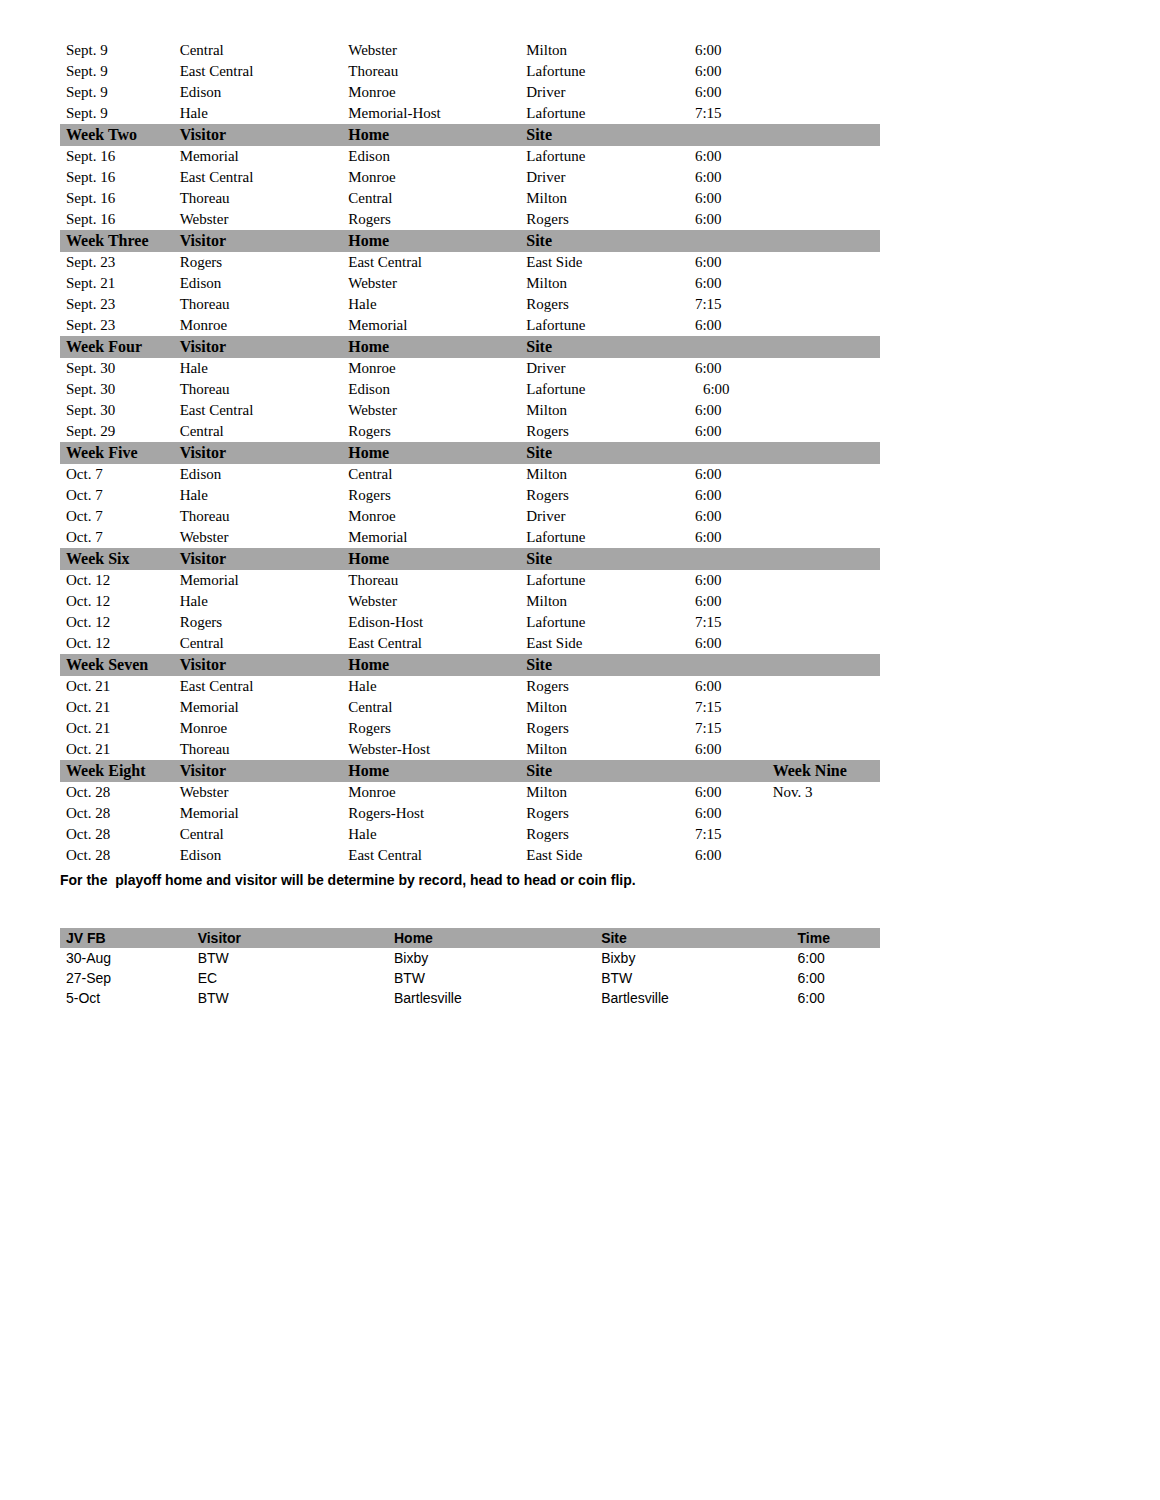| Sept. 9 | Central | Webster | Milton | 6:00 | |
| Sept. 9 | East Central | Thoreau | Lafortune | 6:00 | |
| Sept. 9 | Edison | Monroe | Driver | 6:00 | |
| Sept. 9 | Hale | Memorial-Host | Lafortune | 7:15 | |
| Week Two | Visitor | Home | Site | | |
| Sept. 16 | Memorial | Edison | Lafortune | 6:00 | |
| Sept. 16 | East Central | Monroe | Driver | 6:00 | |
| Sept. 16 | Thoreau | Central | Milton | 6:00 | |
| Sept. 16 | Webster | Rogers | Rogers | 6:00 | |
| Week Three | Visitor | Home | Site | | |
| Sept. 23 | Rogers | East Central | East Side | 6:00 | |
| Sept. 21 | Edison | Webster | Milton | 6:00 | |
| Sept. 23 | Thoreau | Hale | Rogers | 7:15 | |
| Sept. 23 | Monroe | Memorial | Lafortune | 6:00 | |
| Week Four | Visitor | Home | Site | | |
| Sept. 30 | Hale | Monroe | Driver | 6:00 | |
| Sept. 30 | Thoreau | Edison | Lafortune | 6:00 | |
| Sept. 30 | East Central | Webster | Milton | 6:00 | |
| Sept. 29 | Central | Rogers | Rogers | 6:00 | |
| Week Five | Visitor | Home | Site | | |
| Oct. 7 | Edison | Central | Milton | 6:00 | |
| Oct. 7 | Hale | Rogers | Rogers | 6:00 | |
| Oct. 7 | Thoreau | Monroe | Driver | 6:00 | |
| Oct. 7 | Webster | Memorial | Lafortune | 6:00 | |
| Week Six | Visitor | Home | Site | | |
| Oct. 12 | Memorial | Thoreau | Lafortune | 6:00 | |
| Oct. 12 | Hale | Webster | Milton | 6:00 | |
| Oct. 12 | Rogers | Edison-Host | Lafortune | 7:15 | |
| Oct. 12 | Central | East Central | East Side | 6:00 | |
| Week Seven | Visitor | Home | Site | | |
| Oct. 21 | East Central | Hale | Rogers | 6:00 | |
| Oct. 21 | Memorial | Central | Milton | 7:15 | |
| Oct. 21 | Monroe | Rogers | Rogers | 7:15 | |
| Oct. 21 | Thoreau | Webster-Host | Milton | 6:00 | |
| Week Eight | Visitor | Home | Site | | Week Nine |
| Oct. 28 | Webster | Monroe | Milton | 6:00 | Nov. 3 |
| Oct. 28 | Memorial | Rogers-Host | Rogers | 6:00 | |
| Oct. 28 | Central | Hale | Rogers | 7:15 | |
| Oct. 28 | Edison | East Central | East Side | 6:00 | |
For the playoff home and visitor will be determine by record, head to head or coin flip.
| JV FB | Visitor | Home | Site | Time |
| 30-Aug | BTW | Bixby | Bixby | 6:00 |
| 27-Sep | EC | BTW | BTW | 6:00 |
| 5-Oct | BTW | Bartlesville | Bartlesville | 6:00 |